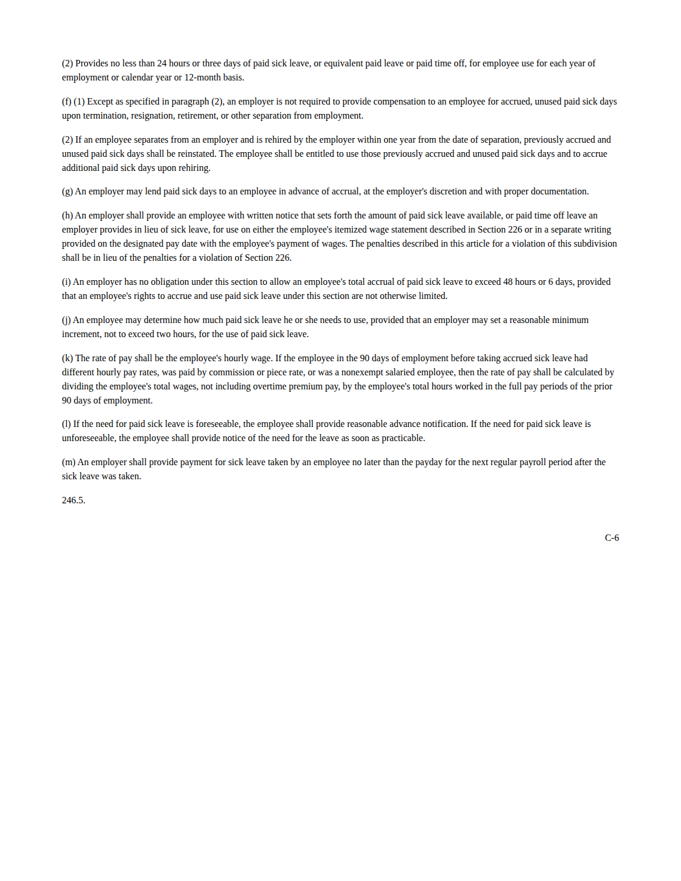(2) Provides no less than 24 hours or three days of paid sick leave, or equivalent paid leave or paid time off, for employee use for each year of employment or calendar year or 12-month basis.
(f) (1) Except as specified in paragraph (2), an employer is not required to provide compensation to an employee for accrued, unused paid sick days upon termination, resignation, retirement, or other separation from employment.
(2) If an employee separates from an employer and is rehired by the employer within one year from the date of separation, previously accrued and unused paid sick days shall be reinstated. The employee shall be entitled to use those previously accrued and unused paid sick days and to accrue additional paid sick days upon rehiring.
(g) An employer may lend paid sick days to an employee in advance of accrual, at the employer's discretion and with proper documentation.
(h) An employer shall provide an employee with written notice that sets forth the amount of paid sick leave available, or paid time off leave an employer provides in lieu of sick leave, for use on either the employee's itemized wage statement described in Section 226 or in a separate writing provided on the designated pay date with the employee's payment of wages. The penalties described in this article for a violation of this subdivision shall be in lieu of the penalties for a violation of Section 226.
(i) An employer has no obligation under this section to allow an employee's total accrual of paid sick leave to exceed 48 hours or 6 days, provided that an employee's rights to accrue and use paid sick leave under this section are not otherwise limited.
(j) An employee may determine how much paid sick leave he or she needs to use, provided that an employer may set a reasonable minimum increment, not to exceed two hours, for the use of paid sick leave.
(k) The rate of pay shall be the employee's hourly wage. If the employee in the 90 days of employment before taking accrued sick leave had different hourly pay rates, was paid by commission or piece rate, or was a nonexempt salaried employee, then the rate of pay shall be calculated by dividing the employee's total wages, not including overtime premium pay, by the employee's total hours worked in the full pay periods of the prior 90 days of employment.
(l) If the need for paid sick leave is foreseeable, the employee shall provide reasonable advance notification. If the need for paid sick leave is unforeseeable, the employee shall provide notice of the need for the leave as soon as practicable.
(m) An employer shall provide payment for sick leave taken by an employee no later than the payday for the next regular payroll period after the sick leave was taken.
246.5.
C-6